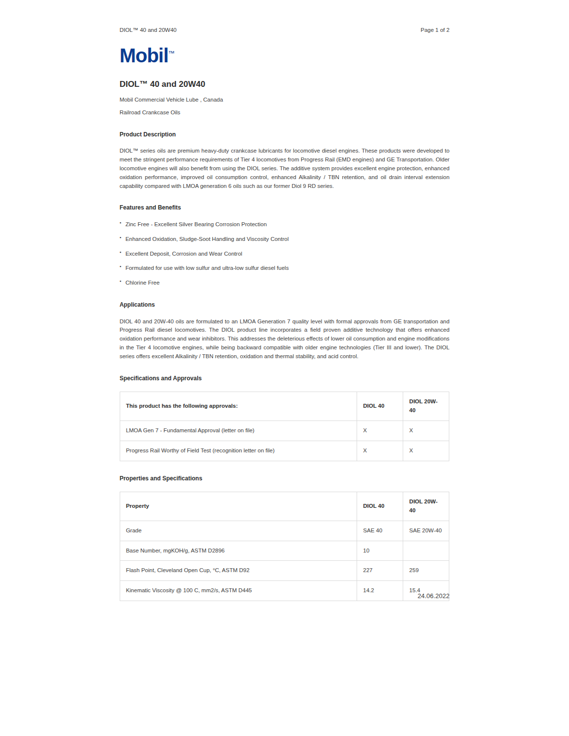DIOL™ 40 and 20W40
Page 1 of 2
Mobil™
DIOL™ 40 and 20W40
Mobil Commercial Vehicle Lube , Canada
Railroad Crankcase Oils
Product Description
DIOL™ series oils are premium heavy-duty crankcase lubricants for locomotive diesel engines. These products were developed to meet the stringent performance requirements of Tier 4 locomotives from Progress Rail (EMD engines) and GE Transportation. Older locomotive engines will also benefit from using the DIOL series. The additive system provides excellent engine protection, enhanced oxidation performance, improved oil consumption control, enhanced Alkalinity / TBN retention, and oil drain interval extension capability compared with LMOA generation 6 oils such as our former Diol 9 RD series.
Features and Benefits
Zinc Free - Excellent Silver Bearing Corrosion Protection
Enhanced Oxidation, Sludge-Soot Handling and Viscosity Control
Excellent Deposit, Corrosion and Wear Control
Formulated for use with low sulfur and ultra-low sulfur diesel fuels
Chlorine Free
Applications
DIOL 40 and 20W-40 oils are formulated to an LMOA Generation 7 quality level with formal approvals from GE transportation and Progress Rail diesel locomotives. The DIOL product line incorporates a field proven additive technology that offers enhanced oxidation performance and wear inhibitors. This addresses the deleterious effects of lower oil consumption and engine modifications in the Tier 4 locomotive engines, while being backward compatible with older engine technologies (Tier III and lower). The DIOL series offers excellent Alkalinity / TBN retention, oxidation and thermal stability, and acid control.
Specifications and Approvals
| This product has the following approvals: | DIOL 40 | DIOL 20W-40 |
| --- | --- | --- |
| LMOA Gen 7 - Fundamental Approval (letter on file) | X | X |
| Progress Rail Worthy of Field Test (recognition letter on file) | X | X |
Properties and Specifications
| Property | DIOL 40 | DIOL 20W-40 |
| --- | --- | --- |
| Grade | SAE 40 | SAE 20W-40 |
| Base Number, mgKOH/g, ASTM D2896 | 10 | |
| Flash Point, Cleveland Open Cup, °C, ASTM D92 | 227 | 259 |
| Kinematic Viscosity @ 100 C, mm2/s, ASTM D445 | 14.2 | 15.4 |
24.06.2022